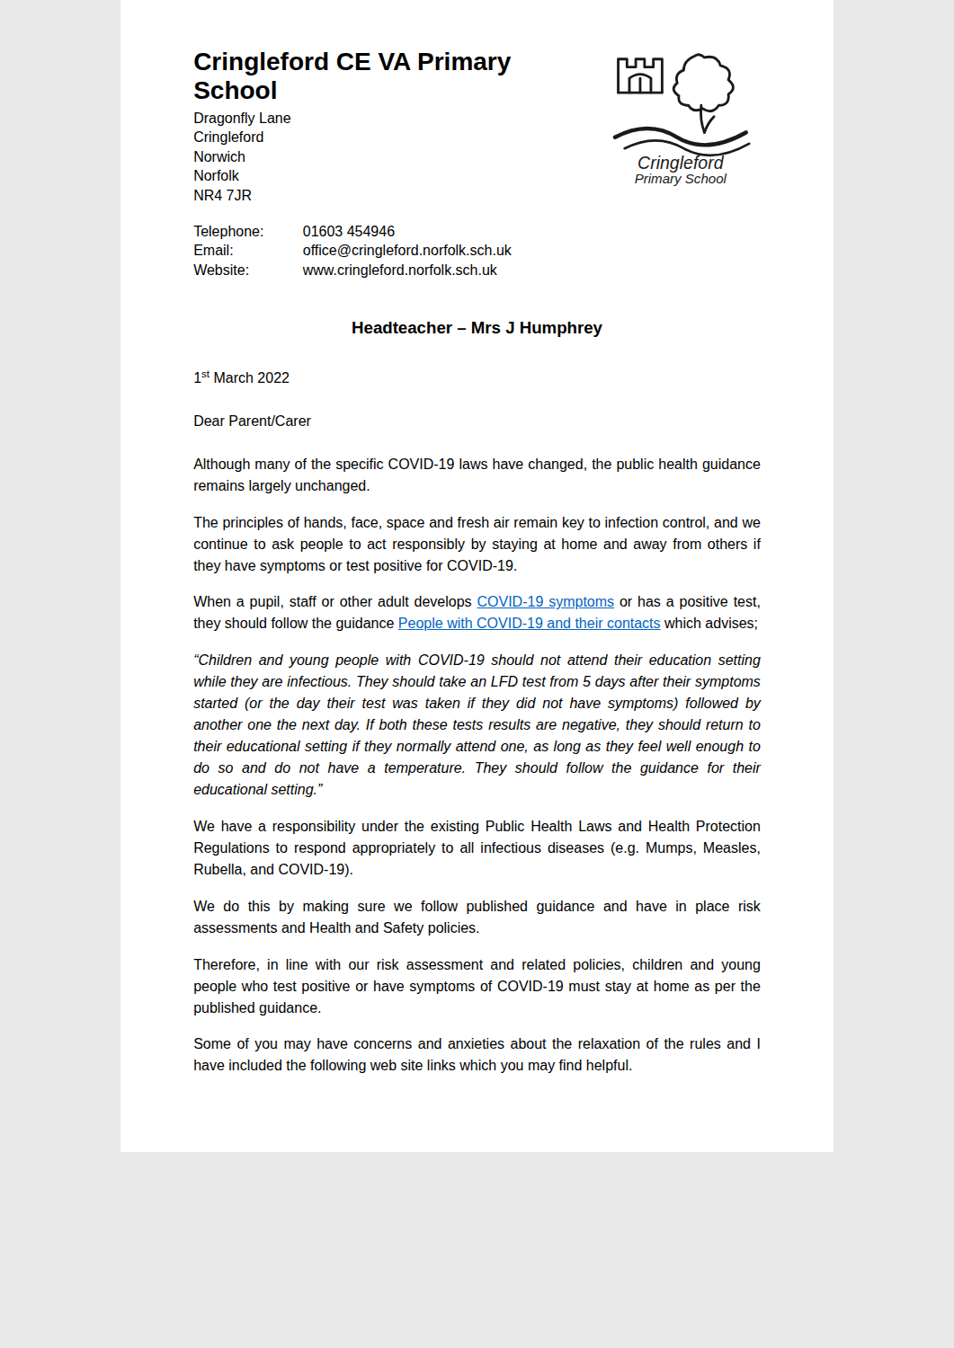Cringleford CE VA Primary School
Dragonfly Lane
Cringleford
Norwich
Norfolk
NR4 7JR
Telephone: 01603 454946
Email: office@cringleford.norfolk.sch.uk
Website: www.cringleford.norfolk.sch.uk
Cringleford Primary School
Headteacher – Mrs J Humphrey
1st March 2022
Dear Parent/Carer
Although many of the specific COVID-19 laws have changed, the public health guidance remains largely unchanged.
The principles of hands, face, space and fresh air remain key to infection control, and we continue to ask people to act responsibly by staying at home and away from others if they have symptoms or test positive for COVID-19.
When a pupil, staff or other adult develops COVID-19 symptoms or has a positive test, they should follow the guidance People with COVID-19 and their contacts which advises;
“Children and young people with COVID-19 should not attend their education setting while they are infectious. They should take an LFD test from 5 days after their symptoms started (or the day their test was taken if they did not have symptoms) followed by another one the next day. If both these tests results are negative, they should return to their educational setting if they normally attend one, as long as they feel well enough to do so and do not have a temperature. They should follow the guidance for their educational setting.”
We have a responsibility under the existing Public Health Laws and Health Protection Regulations to respond appropriately to all infectious diseases (e.g. Mumps, Measles, Rubella, and COVID-19).
We do this by making sure we follow published guidance and have in place risk assessments and Health and Safety policies.
Therefore, in line with our risk assessment and related policies, children and young people who test positive or have symptoms of COVID-19 must stay at home as per the published guidance.
Some of you may have concerns and anxieties about the relaxation of the rules and I have included the following web site links which you may find helpful.